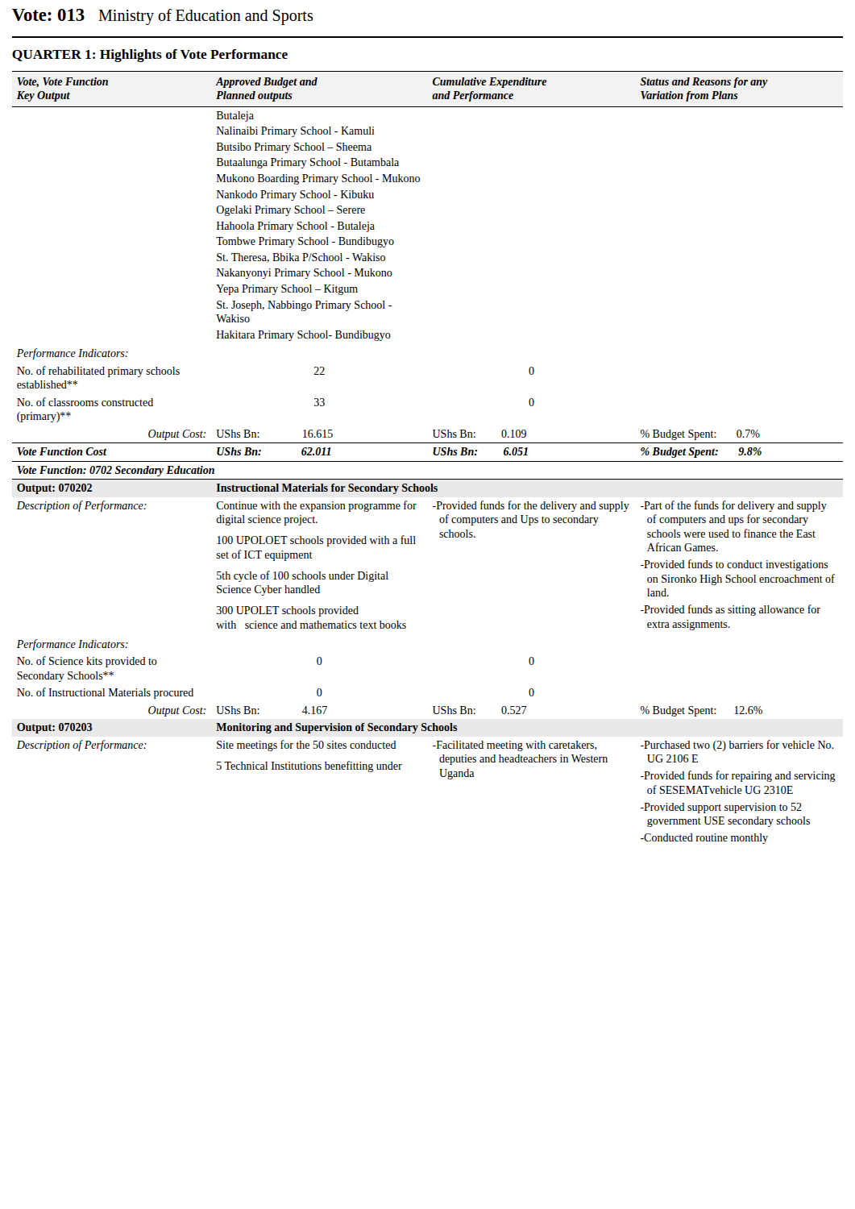Vote: 013 Ministry of Education and Sports
QUARTER 1: Highlights of Vote Performance
| Vote, Vote Function Key Output | Approved Budget and Planned outputs | Cumulative Expenditure and Performance | Status and Reasons for any Variation from Plans |
| --- | --- | --- | --- |
| | Butaleja Nalinaibi Primary School - Kamuli Butsibo Primary School – Sheema Butaalunga Primary School - Butambala Mukono Boarding Primary School - Mukono Nankodo Primary School - Kibuku Ogelaki Primary School – Serere Hahoola Primary School - Butaleja Tombwe Primary School - Bundibugyo St. Theresa, Bbika P/School - Wakiso Nakanyonyi Primary School - Mukono Yepa Primary School – Kitgum St. Joseph, Nabbingo Primary School - Wakiso Hakitara Primary School- Bundibugyo | | |
| Performance Indicators: | | | |
| No. of rehabilitated primary schools established** | 22 | 0 | |
| No. of classrooms constructed (primary)** | 33 | 0 | |
| Output Cost: | UShs Bn: 16.615 | UShs Bn: 0.109 | % Budget Spent: 0.7% |
| Vote Function Cost | UShs Bn: 62.011 | UShs Bn: 6.051 | % Budget Spent: 9.8% |
| Vote Function: 0702 Secondary Education |
| Output: 070202 | Instructional Materials for Secondary Schools |
| Description of Performance: | Continue with the expansion programme for digital science project. 100 UPOLOET schools provided with a full set of ICT equipment 5th cycle of 100 schools under Digital Science Cyber handled 300 UPOLET schools provided with science and mathematics text books | -Provided funds for the delivery and supply of computers and Ups to secondary schools. | -Part of the funds for delivery and supply of computers and ups for secondary schools were used to finance the East African Games. -Provided funds to conduct investigations on Sironko High School encroachment of land. -Provided funds as sitting allowance for extra assignments. |
| Performance Indicators: | | | |
| No. of Science kits provided to Secondary Schools** | 0 | 0 | |
| No. of Instructional Materials procured | 0 | 0 | |
| Output Cost: | UShs Bn: 4.167 | UShs Bn: 0.527 | % Budget Spent: 12.6% |
| Output: 070203 | Monitoring and Supervision of Secondary Schools |
| Description of Performance: | Site meetings for the 50 sites conducted 5 Technical Institutions benefitting under | -Facilitated meeting with caretakers, deputies and headteachers in Western Uganda | -Purchased two (2) barriers for vehicle No. UG 2106 E -Provided funds for repairing and servicing of SESEMATvehicle UG 2310E -Provided support supervision to 52 government USE secondary schools -Conducted routine monthly |